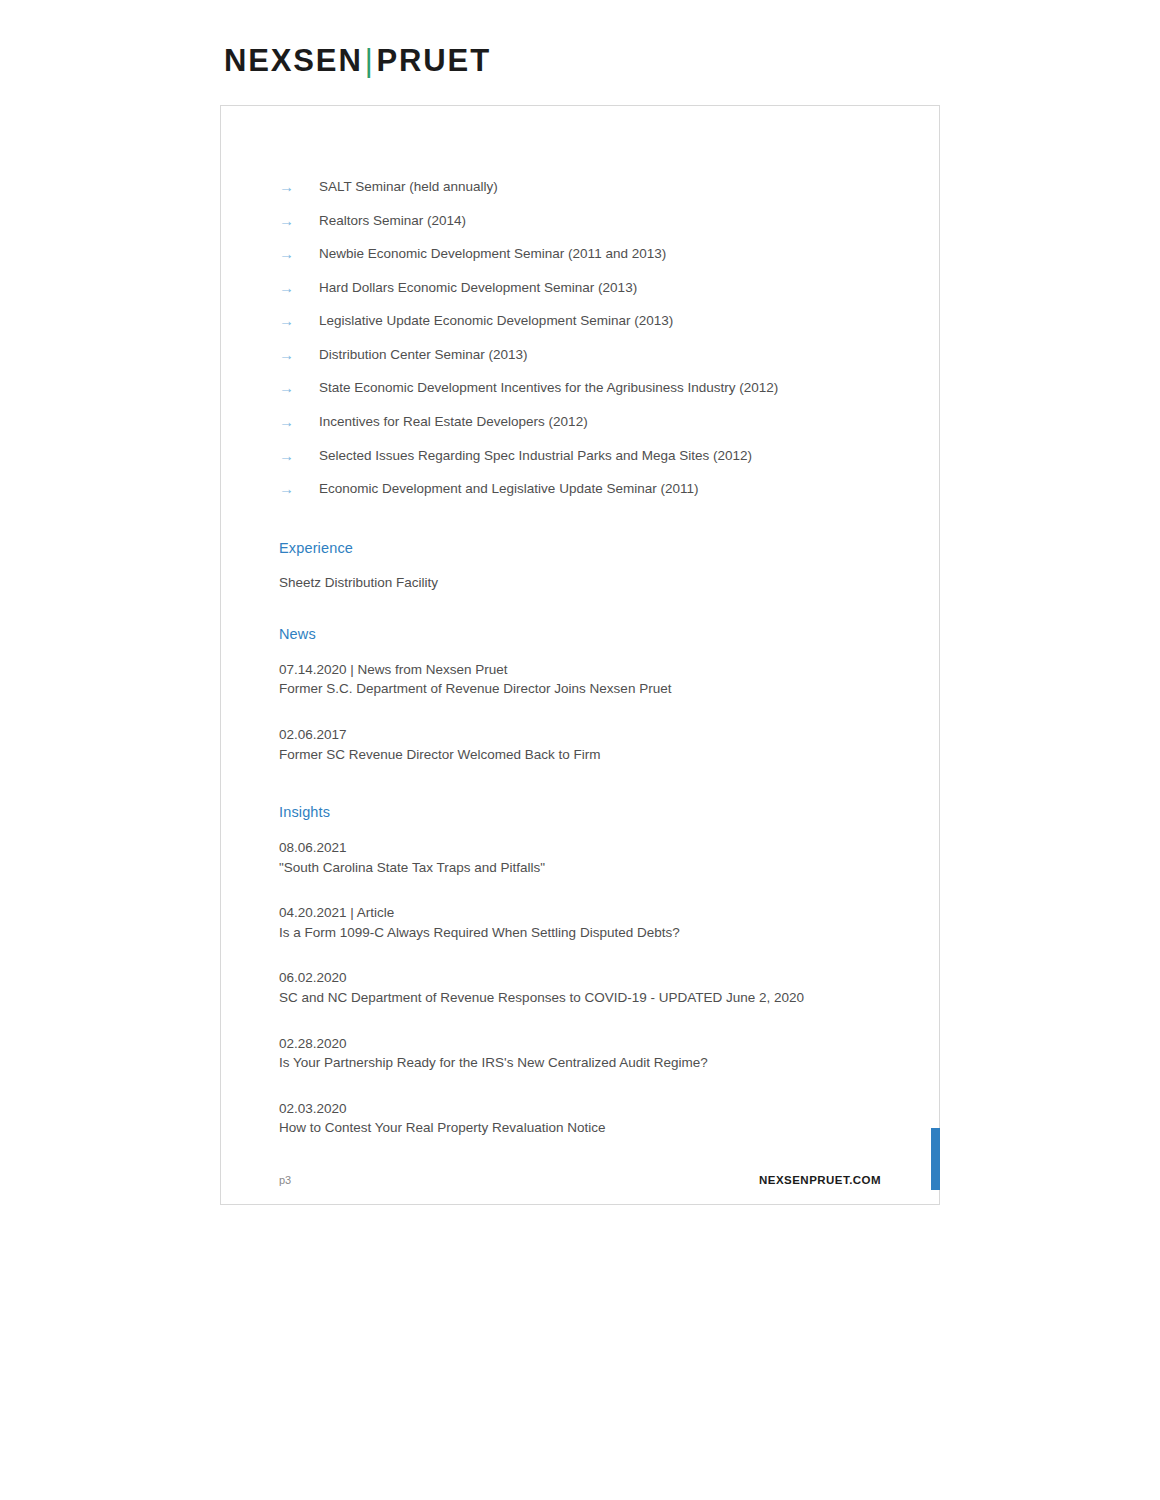NEXSEN|PRUET
SALT Seminar (held annually)
Realtors Seminar (2014)
Newbie Economic Development Seminar (2011 and 2013)
Hard Dollars Economic Development Seminar (2013)
Legislative Update Economic Development Seminar (2013)
Distribution Center Seminar (2013)
State Economic Development Incentives for the Agribusiness Industry (2012)
Incentives for Real Estate Developers (2012)
Selected Issues Regarding Spec Industrial Parks and Mega Sites (2012)
Economic Development and Legislative Update Seminar (2011)
Experience
Sheetz Distribution Facility
News
07.14.2020 | News from Nexsen Pruet Former S.C. Department of Revenue Director Joins Nexsen Pruet
02.06.2017 Former SC Revenue Director Welcomed Back to Firm
Insights
08.06.2021 "South Carolina State Tax Traps and Pitfalls"
04.20.2021 | Article Is a Form 1099-C Always Required When Settling Disputed Debts?
06.02.2020 SC and NC Department of Revenue Responses to COVID-19 - UPDATED June 2, 2020
02.28.2020 Is Your Partnership Ready for the IRS's New Centralized Audit Regime?
02.03.2020 How to Contest Your Real Property Revaluation Notice
p3 NEXSENPRUET.COM